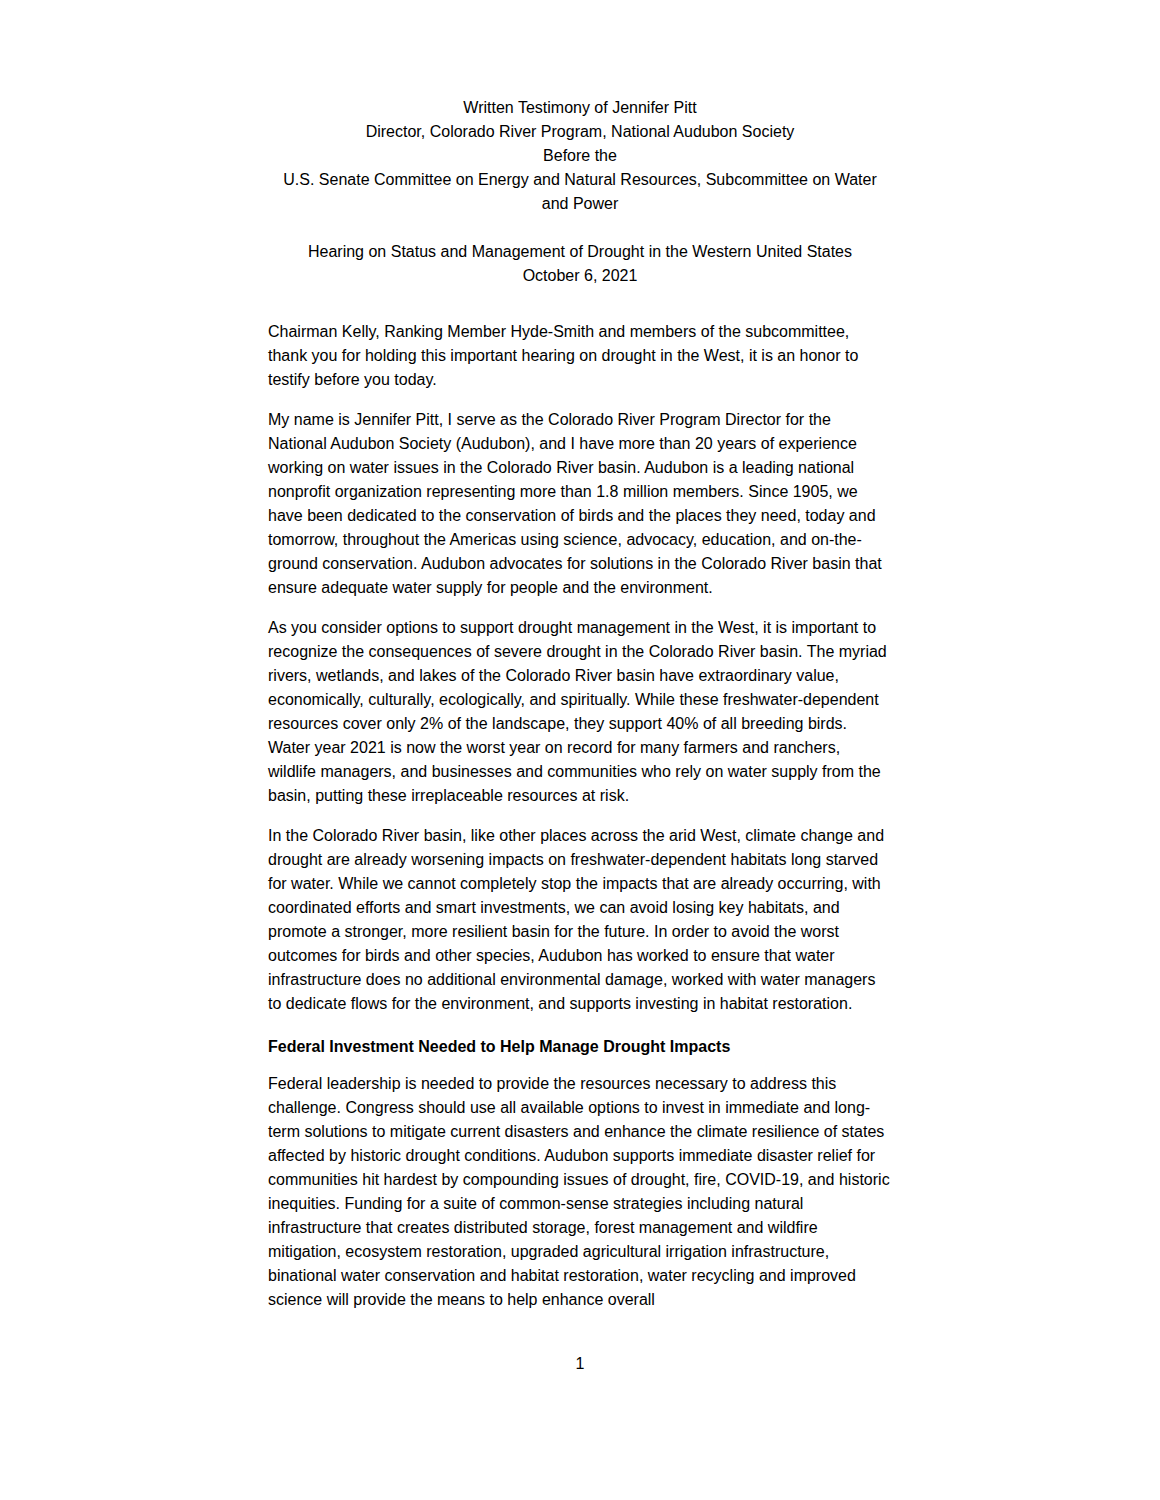Written Testimony of Jennifer Pitt
Director, Colorado River Program, National Audubon Society
Before the
U.S. Senate Committee on Energy and Natural Resources, Subcommittee on Water and Power
Hearing on Status and Management of Drought in the Western United States
October 6, 2021
Chairman Kelly, Ranking Member Hyde-Smith and members of the subcommittee, thank you for holding this important hearing on drought in the West, it is an honor to testify before you today.
My name is Jennifer Pitt, I serve as the Colorado River Program Director for the National Audubon Society (Audubon), and I have more than 20 years of experience working on water issues in the Colorado River basin. Audubon is a leading national nonprofit organization representing more than 1.8 million members. Since 1905, we have been dedicated to the conservation of birds and the places they need, today and tomorrow, throughout the Americas using science, advocacy, education, and on-the-ground conservation. Audubon advocates for solutions in the Colorado River basin that ensure adequate water supply for people and the environment.
As you consider options to support drought management in the West, it is important to recognize the consequences of severe drought in the Colorado River basin. The myriad rivers, wetlands, and lakes of the Colorado River basin have extraordinary value, economically, culturally, ecologically, and spiritually. While these freshwater-dependent resources cover only 2% of the landscape, they support 40% of all breeding birds. Water year 2021 is now the worst year on record for many farmers and ranchers, wildlife managers, and businesses and communities who rely on water supply from the basin, putting these irreplaceable resources at risk.
In the Colorado River basin, like other places across the arid West, climate change and drought are already worsening impacts on freshwater-dependent habitats long starved for water. While we cannot completely stop the impacts that are already occurring, with coordinated efforts and smart investments, we can avoid losing key habitats, and promote a stronger, more resilient basin for the future. In order to avoid the worst outcomes for birds and other species, Audubon has worked to ensure that water infrastructure does no additional environmental damage, worked with water managers to dedicate flows for the environment, and supports investing in habitat restoration.
Federal Investment Needed to Help Manage Drought Impacts
Federal leadership is needed to provide the resources necessary to address this challenge. Congress should use all available options to invest in immediate and long-term solutions to mitigate current disasters and enhance the climate resilience of states affected by historic drought conditions. Audubon supports immediate disaster relief for communities hit hardest by compounding issues of drought, fire, COVID-19, and historic inequities. Funding for a suite of common-sense strategies including natural infrastructure that creates distributed storage, forest management and wildfire mitigation, ecosystem restoration, upgraded agricultural irrigation infrastructure, binational water conservation and habitat restoration, water recycling and improved science will provide the means to help enhance overall
1